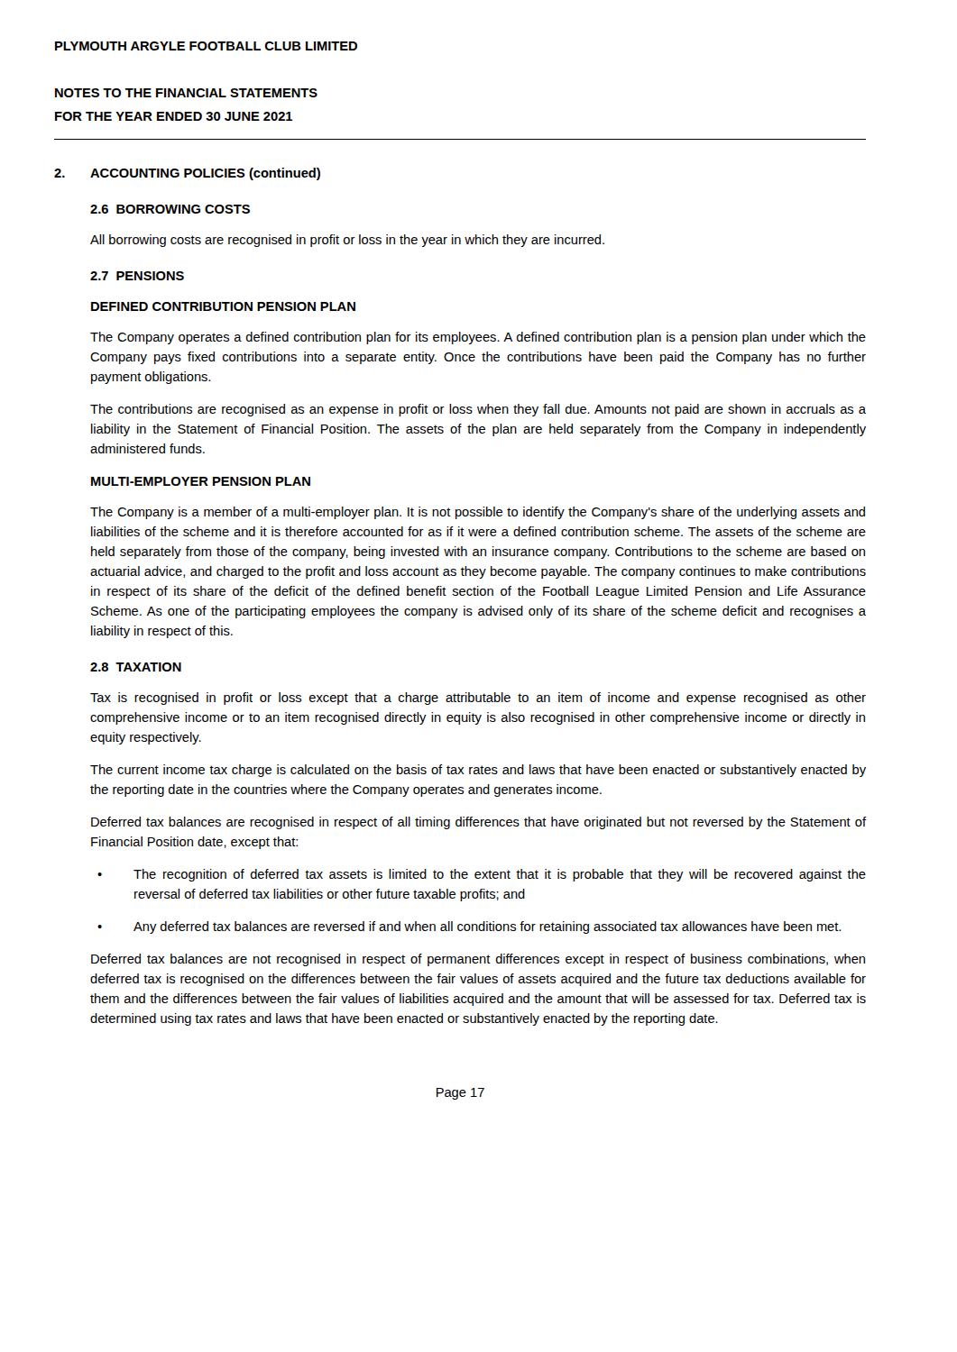PLYMOUTH ARGYLE FOOTBALL CLUB LIMITED
NOTES TO THE FINANCIAL STATEMENTS
FOR THE YEAR ENDED 30 JUNE 2021
2. ACCOUNTING POLICIES (continued)
2.6 BORROWING COSTS
All borrowing costs are recognised in profit or loss in the year in which they are incurred.
2.7 PENSIONS
DEFINED CONTRIBUTION PENSION PLAN
The Company operates a defined contribution plan for its employees. A defined contribution plan is a pension plan under which the Company pays fixed contributions into a separate entity. Once the contributions have been paid the Company has no further payment obligations.
The contributions are recognised as an expense in profit or loss when they fall due. Amounts not paid are shown in accruals as a liability in the Statement of Financial Position. The assets of the plan are held separately from the Company in independently administered funds.
MULTI-EMPLOYER PENSION PLAN
The Company is a member of a multi-employer plan. It is not possible to identify the Company's share of the underlying assets and liabilities of the scheme and it is therefore accounted for as if it were a defined contribution scheme. The assets of the scheme are held separately from those of the company, being invested with an insurance company. Contributions to the scheme are based on actuarial advice, and charged to the profit and loss account as they become payable. The company continues to make contributions in respect of its share of the deficit of the defined benefit section of the Football League Limited Pension and Life Assurance Scheme. As one of the participating employees the company is advised only of its share of the scheme deficit and recognises a liability in respect of this.
2.8 TAXATION
Tax is recognised in profit or loss except that a charge attributable to an item of income and expense recognised as other comprehensive income or to an item recognised directly in equity is also recognised in other comprehensive income or directly in equity respectively.
The current income tax charge is calculated on the basis of tax rates and laws that have been enacted or substantively enacted by the reporting date in the countries where the Company operates and generates income.
Deferred tax balances are recognised in respect of all timing differences that have originated but not reversed by the Statement of Financial Position date, except that:
The recognition of deferred tax assets is limited to the extent that it is probable that they will be recovered against the reversal of deferred tax liabilities or other future taxable profits; and
Any deferred tax balances are reversed if and when all conditions for retaining associated tax allowances have been met.
Deferred tax balances are not recognised in respect of permanent differences except in respect of business combinations, when deferred tax is recognised on the differences between the fair values of assets acquired and the future tax deductions available for them and the differences between the fair values of liabilities acquired and the amount that will be assessed for tax. Deferred tax is determined using tax rates and laws that have been enacted or substantively enacted by the reporting date.
Page 17